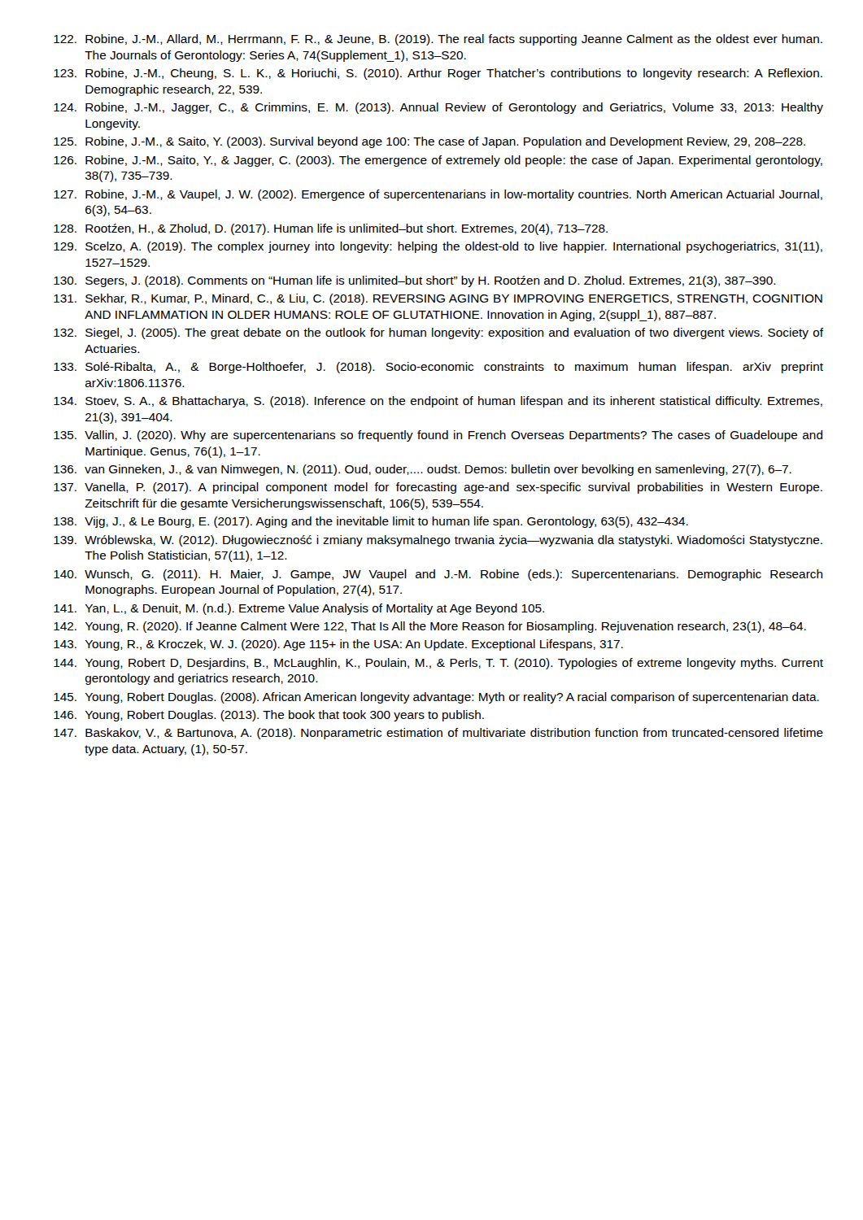122. Robine, J.-M., Allard, M., Herrmann, F. R., & Jeune, B. (2019). The real facts supporting Jeanne Calment as the oldest ever human. The Journals of Gerontology: Series A, 74(Supplement_1), S13–S20.
123. Robine, J.-M., Cheung, S. L. K., & Horiuchi, S. (2010). Arthur Roger Thatcher’s contributions to longevity research: A Reflexion. Demographic research, 22, 539.
124. Robine, J.-M., Jagger, C., & Crimmins, E. M. (2013). Annual Review of Gerontology and Geriatrics, Volume 33, 2013: Healthy Longevity.
125. Robine, J.-M., & Saito, Y. (2003). Survival beyond age 100: The case of Japan. Population and Development Review, 29, 208–228.
126. Robine, J.-M., Saito, Y., & Jagger, C. (2003). The emergence of extremely old people: the case of Japan. Experimental gerontology, 38(7), 735–739.
127. Robine, J.-M., & Vaupel, J. W. (2002). Emergence of supercentenarians in low-mortality countries. North American Actuarial Journal, 6(3), 54–63.
128. Rootźen, H., & Zholud, D. (2017). Human life is unlimited–but short. Extremes, 20(4), 713–728.
129. Scelzo, A. (2019). The complex journey into longevity: helping the oldest-old to live happier. International psychogeriatrics, 31(11), 1527–1529.
130. Segers, J. (2018). Comments on “Human life is unlimited–but short” by H. Rootźen and D. Zholud. Extremes, 21(3), 387–390.
131. Sekhar, R., Kumar, P., Minard, C., & Liu, C. (2018). REVERSING AGING BY IMPROVING ENERGETICS, STRENGTH, COGNITION AND INFLAMMATION IN OLDER HUMANS: ROLE OF GLUTATHIONE. Innovation in Aging, 2(suppl_1), 887–887.
132. Siegel, J. (2005). The great debate on the outlook for human longevity: exposition and evaluation of two divergent views. Society of Actuaries.
133. Solé-Ribalta, A., & Borge-Holthoefer, J. (2018). Socio-economic constraints to maximum human lifespan. arXiv preprint arXiv:1806.11376.
134. Stoev, S. A., & Bhattacharya, S. (2018). Inference on the endpoint of human lifespan and its inherent statistical difficulty. Extremes, 21(3), 391–404.
135. Vallin, J. (2020). Why are supercentenarians so frequently found in French Overseas Departments? The cases of Guadeloupe and Martinique. Genus, 76(1), 1–17.
136. van Ginneken, J., & van Nimwegen, N. (2011). Oud, ouder,.... oudst. Demos: bulletin over bevolking en samenleving, 27(7), 6–7.
137. Vanella, P. (2017). A principal component model for forecasting age-and sex-specific survival probabilities in Western Europe. Zeitschrift für die gesamte Versicherungswissenschaft, 106(5), 539–554.
138. Vijg, J., & Le Bourg, E. (2017). Aging and the inevitable limit to human life span. Gerontology, 63(5), 432–434.
139. Wróblewska, W. (2012). Długowieczność i zmiany maksymalnego trwania życia—wyzwania dla statystyki. Wiadomości Statystyczne. The Polish Statistician, 57(11), 1–12.
140. Wunsch, G. (2011). H. Maier, J. Gampe, JW Vaupel and J.-M. Robine (eds.): Supercentenarians. Demographic Research Monographs. European Journal of Population, 27(4), 517.
141. Yan, L., & Denuit, M. (n.d.). Extreme Value Analysis of Mortality at Age Beyond 105.
142. Young, R. (2020). If Jeanne Calment Were 122, That Is All the More Reason for Biosampling. Rejuvenation research, 23(1), 48–64.
143. Young, R., & Kroczek, W. J. (2020). Age 115+ in the USA: An Update. Exceptional Lifespans, 317.
144. Young, Robert D, Desjardins, B., McLaughlin, K., Poulain, M., & Perls, T. T. (2010). Typologies of extreme longevity myths. Current gerontology and geriatrics research, 2010.
145. Young, Robert Douglas. (2008). African American longevity advantage: Myth or reality? A racial comparison of supercentenarian data.
146. Young, Robert Douglas. (2013). The book that took 300 years to publish.
147. Baskakov, V., & Bartunova, A. (2018). Nonparametric estimation of multivariate distribution function from truncated-censored lifetime type data. Actuary, (1), 50-57.